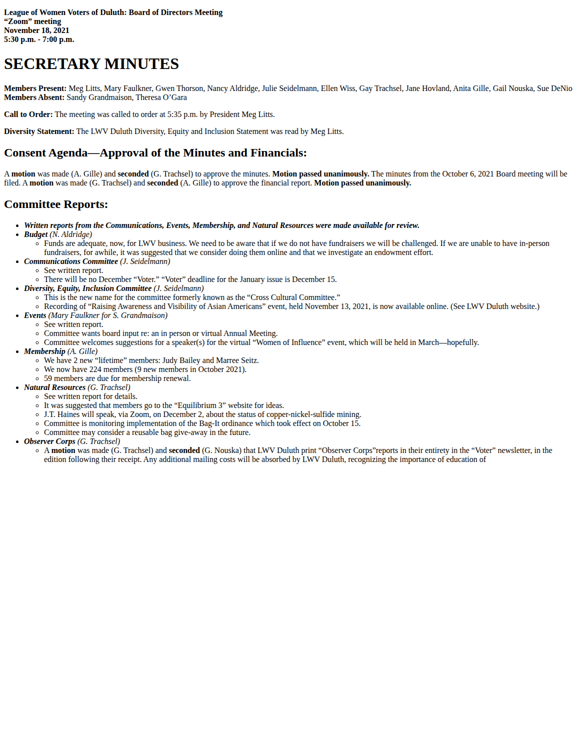League of Women Voters of Duluth: Board of Directors Meeting
“Zoom” meeting
November 18, 2021
5:30 p.m. - 7:00 p.m.
SECRETARY MINUTES
Members Present: Meg Litts, Mary Faulkner, Gwen Thorson, Nancy Aldridge, Julie Seidelmann, Ellen Wiss, Gay Trachsel, Jane Hovland, Anita Gille, Gail Nouska, Sue DeNio
Members Absent: Sandy Grandmaison, Theresa O’Gara
Call to Order: The meeting was called to order at 5:35 p.m. by President Meg Litts.
Diversity Statement: The LWV Duluth Diversity, Equity and Inclusion Statement was read by Meg Litts.
Consent Agenda—Approval of the Minutes and Financials:
A motion was made (A. Gille) and seconded (G. Trachsel) to approve the minutes. Motion passed unanimously. The minutes from the October 6, 2021 Board meeting will be filed. A motion was made (G. Trachsel) and seconded (A. Gille) to approve the financial report. Motion passed unanimously.
Committee Reports:
Written reports from the Communications, Events, Membership, and Natural Resources were made available for review.
Budget (N. Aldridge)
Funds are adequate, now, for LWV business. We need to be aware that if we do not have fundraisers we will be challenged. If we are unable to have in-person fundraisers, for awhile, it was suggested that we consider doing them online and that we investigate an endowment effort.
Communications Committee (J. Seidelmann)
See written report.
There will be no December “Voter.” “Voter” deadline for the January issue is December 15.
Diversity, Equity, Inclusion Committee (J. Seidelmann)
This is the new name for the committee formerly known as the “Cross Cultural Committee.”
Recording of “Raising Awareness and Visibility of Asian Americans” event, held November 13, 2021, is now available online. (See LWV Duluth website.)
Events (Mary Faulkner for S. Grandmaison)
See written report.
Committee wants board input re: an in person or virtual Annual Meeting.
Committee welcomes suggestions for a speaker(s) for the virtual “Women of Influence” event, which will be held in March—hopefully.
Membership (A. Gille)
We have 2 new “lifetime” members: Judy Bailey and Marree Seitz.
We now have 224 members (9 new members in October 2021).
59 members are due for membership renewal.
Natural Resources (G. Trachsel)
See written report for details.
It was suggested that members go to the “Equilibrium 3” website for ideas.
J.T. Haines will speak, via Zoom, on December 2, about the status of copper-nickel-sulfide mining.
Committee is monitoring implementation of the Bag-It ordinance which took effect on October 15.
Committee may consider a reusable bag give-away in the future.
Observer Corps (G. Trachsel)
A motion was made (G. Trachsel) and seconded (G. Nouska) that LWV Duluth print “Observer Corps”reports in their entirety in the “Voter” newsletter, in the edition following their receipt. Any additional mailing costs will be absorbed by LWV Duluth, recognizing the importance of education of